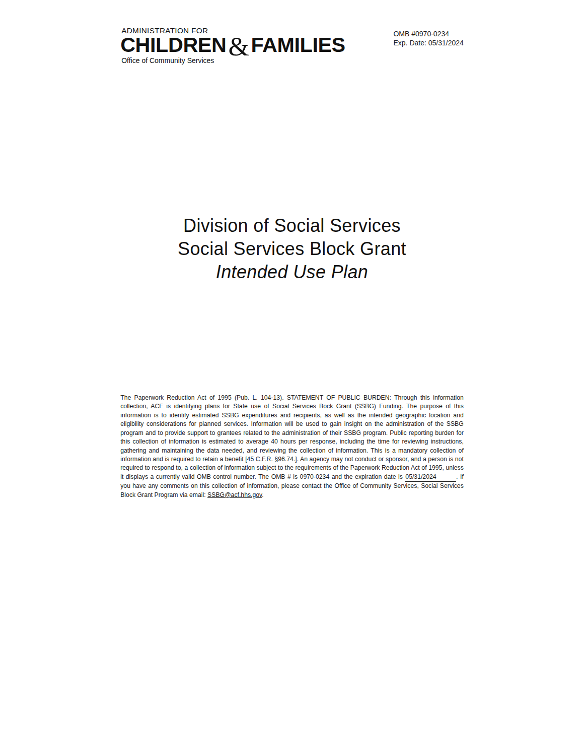Administration for
CHILDREN&FAMILIES
Office of Community Services
OMB #0970-0234
Exp. Date: 05/31/2024
Division of Social Services
Social Services Block Grant
Intended Use Plan
The Paperwork Reduction Act of 1995 (Pub. L. 104-13). STATEMENT OF PUBLIC BURDEN: Through this information collection, ACF is identifying plans for State use of Social Services Bock Grant (SSBG) Funding. The purpose of this information is to identify estimated SSBG expenditures and recipients, as well as the intended geographic location and eligibility considerations for planned services. Information will be used to gain insight on the administration of the SSBG program and to provide support to grantees related to the administration of their SSBG program. Public reporting burden for this collection of information is estimated to average 40 hours per response, including the time for reviewing instructions, gathering and maintaining the data needed, and reviewing the collection of information. This is a mandatory collection of information and is required to retain a benefit [45 C.F.R. §96.74.]. An agency may not conduct or sponsor, and a person is not required to respond to, a collection of information subject to the requirements of the Paperwork Reduction Act of 1995, unless it displays a currently valid OMB control number. The OMB # is 0970-0234 and the expiration date is 05/31/2024. If you have any comments on this collection of information, please contact the Office of Community Services, Social Services Block Grant Program via email: SSBG@acf.hhs.gov.